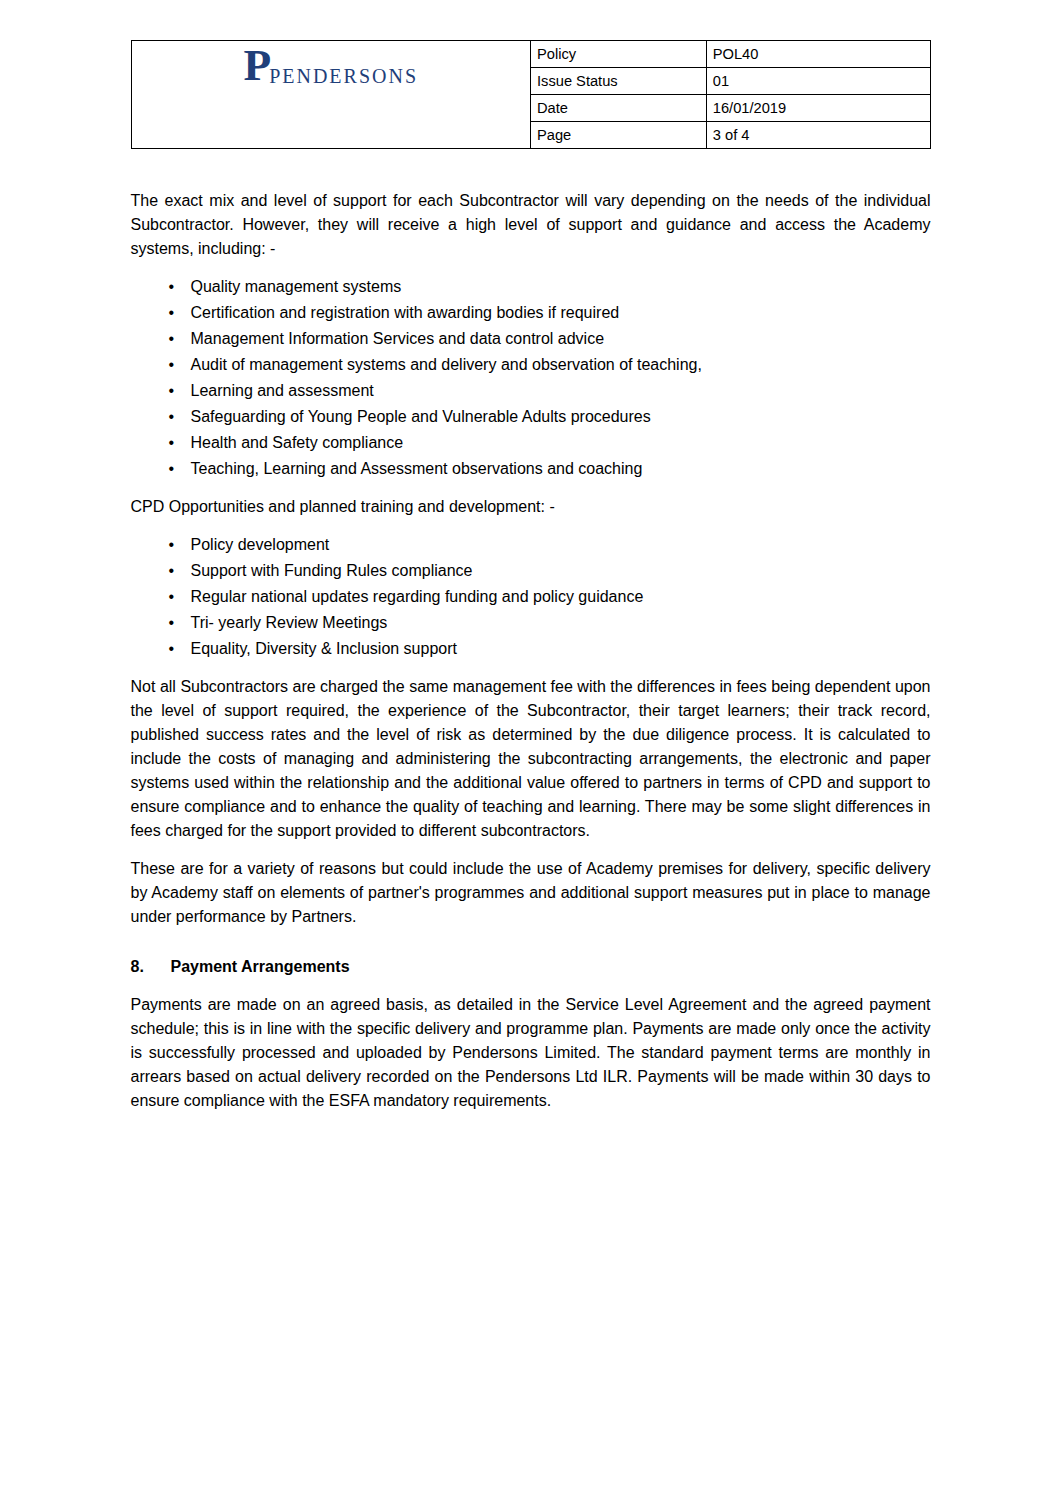| P PENDERSONS | Policy | POL40 |
| Issue Status | 01 |
| Date | 16/01/2019 |
| Page | 3 of 4 |
The exact mix and level of support for each Subcontractor will vary depending on the needs of the individual Subcontractor. However, they will receive a high level of support and guidance and access the Academy systems, including: -
Quality management systems
Certification and registration with awarding bodies if required
Management Information Services and data control advice
Audit of management systems and delivery and observation of teaching,
Learning and assessment
Safeguarding of Young People and Vulnerable Adults procedures
Health and Safety compliance
Teaching, Learning and Assessment observations and coaching
CPD Opportunities and planned training and development: -
Policy development
Support with Funding Rules compliance
Regular national updates regarding funding and policy guidance
Tri- yearly Review Meetings
Equality, Diversity & Inclusion support
Not all Subcontractors are charged the same management fee with the differences in fees being dependent upon the level of support required, the experience of the Subcontractor, their target learners; their track record, published success rates and the level of risk as determined by the due diligence process. It is calculated to include the costs of managing and administering the subcontracting arrangements, the electronic and paper systems used within the relationship and the additional value offered to partners in terms of CPD and support to ensure compliance and to enhance the quality of teaching and learning. There may be some slight differences in fees charged for the support provided to different subcontractors.
These are for a variety of reasons but could include the use of Academy premises for delivery, specific delivery by Academy staff on elements of partner's programmes and additional support measures put in place to manage under performance by Partners.
8. Payment Arrangements
Payments are made on an agreed basis, as detailed in the Service Level Agreement and the agreed payment schedule; this is in line with the specific delivery and programme plan. Payments are made only once the activity is successfully processed and uploaded by Pendersons Limited. The standard payment terms are monthly in arrears based on actual delivery recorded on the Pendersons Ltd ILR. Payments will be made within 30 days to ensure compliance with the ESFA mandatory requirements.